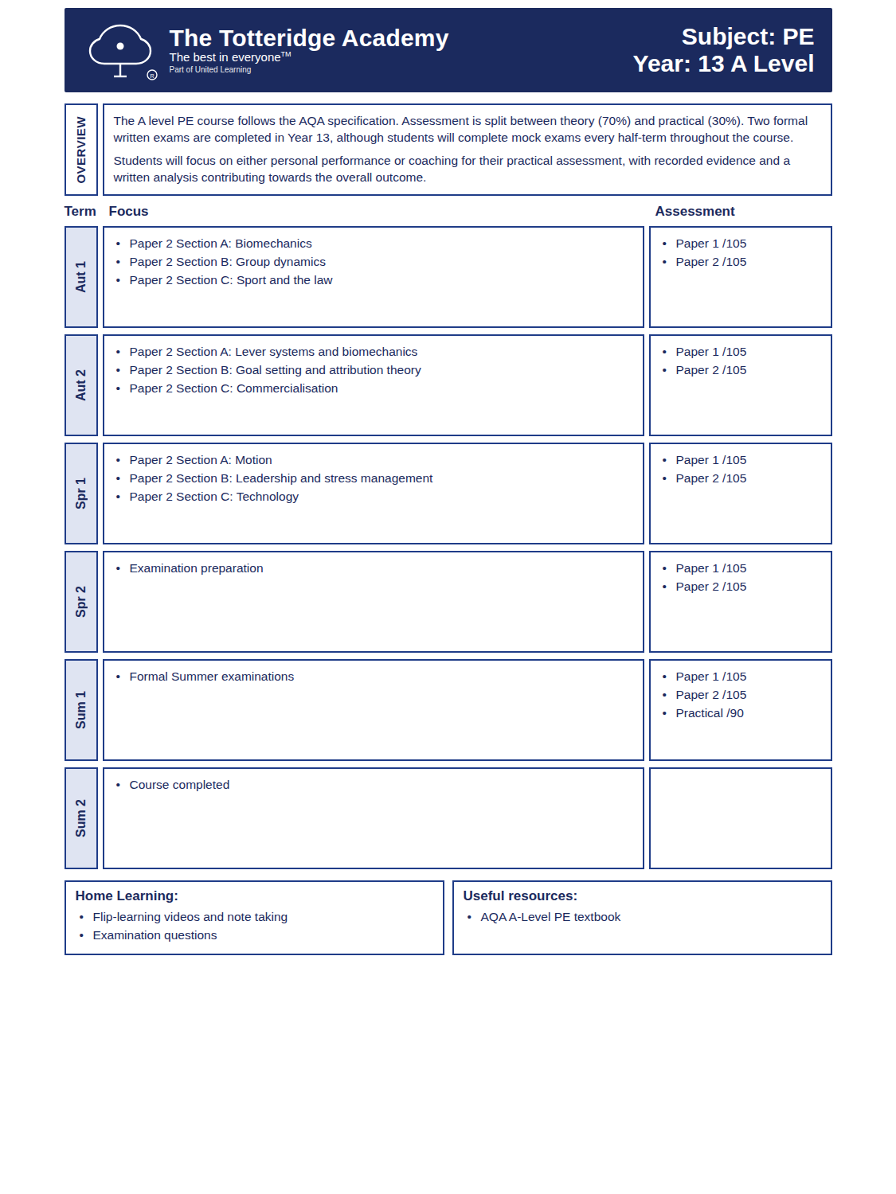R
The Totteridge Academy
The best in everyoneTM
Part of United Learning
Subject: PE
Year: 13 A Level
OVERVIEW
The A level PE course follows the AQA specification. Assessment is split between theory (70%) and practical (30%). Two formal written exams are completed in Year 13, although students will complete mock exams every half-term throughout the course.
Students will focus on either personal performance or coaching for their practical assessment, with recorded evidence and a written analysis contributing towards the overall outcome.
Term
Focus
Assessment
Aut 1
Paper 2 Section A: Biomechanics
Paper 2 Section B: Group dynamics
Paper 2 Section C: Sport and the law
Paper 1 /105
Paper 2 /105
Aut 2
Paper 2 Section A: Lever systems and biomechanics
Paper 2 Section B: Goal setting and attribution theory
Paper 2 Section C: Commercialisation
Paper 1 /105
Paper 2 /105
Spr 1
Paper 2 Section A: Motion
Paper 2 Section B: Leadership and stress management
Paper 2 Section C: Technology
Paper 1 /105
Paper 2 /105
Spr 2
Examination preparation
Paper 1 /105
Paper 2 /105
Sum 1
Formal Summer examinations
Paper 1 /105
Paper 2 /105
Practical /90
Sum 2
Course completed
Home Learning:
Flip-learning videos and note taking
Examination questions
Useful resources:
AQA A-Level PE textbook